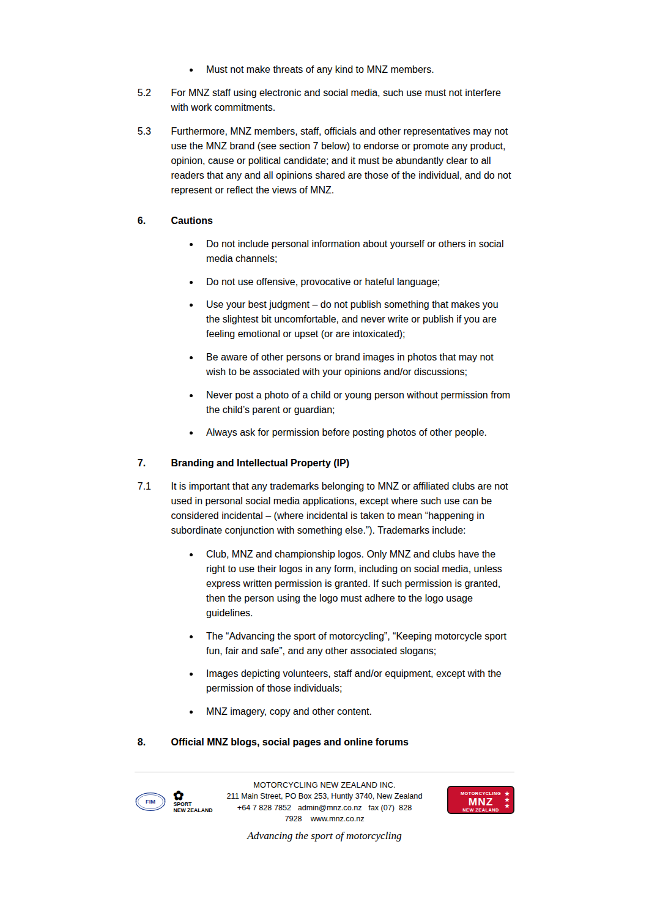Must not make threats of any kind to MNZ members.
5.2
For MNZ staff using electronic and social media, such use must not interfere with work commitments.
5.3
Furthermore, MNZ members, staff, officials and other representatives may not use the MNZ brand (see section 7 below) to endorse or promote any product, opinion, cause or political candidate; and it must be abundantly clear to all readers that any and all opinions shared are those of the individual, and do not represent or reflect the views of MNZ.
6.
Cautions
Do not include personal information about yourself or others in social media channels;
Do not use offensive, provocative or hateful language;
Use your best judgment – do not publish something that makes you the slightest bit uncomfortable, and never write or publish if you are feeling emotional or upset (or are intoxicated);
Be aware of other persons or brand images in photos that may not wish to be associated with your opinions and/or discussions;
Never post a photo of a child or young person without permission from the child’s parent or guardian;
Always ask for permission before posting photos of other people.
7.
Branding and Intellectual Property (IP)
7.1
It is important that any trademarks belonging to MNZ or affiliated clubs are not used in personal social media applications, except where such use can be considered incidental – (where incidental is taken to mean “happening in subordinate conjunction with something else.”). Trademarks include:
Club, MNZ and championship logos. Only MNZ and clubs have the right to use their logos in any form, including on social media, unless express written permission is granted. If such permission is granted, then the person using the logo must adhere to the logo usage guidelines.
The “Advancing the sport of motorcycling”, “Keeping motorcycle sport fun, fair and safe”, and any other associated slogans;
Images depicting volunteers, staff and/or equipment, except with the permission of those individuals;
MNZ imagery, copy and other content.
8.
Official MNZ blogs, social pages and online forums
FIM
✿ SPORT
NEW ZEALAND
MOTORCYCLING NEW ZEALAND INC.
211 Main Street, PO Box 253, Huntly 3740, New Zealand
+64 7 828 7852 admin@mnz.co.nz fax (07) 828 7928 www.mnz.co.nz
Advancing the sport of motorcycling
★
★
★ MOTORCYCLING MNZ NEW ZEALAND